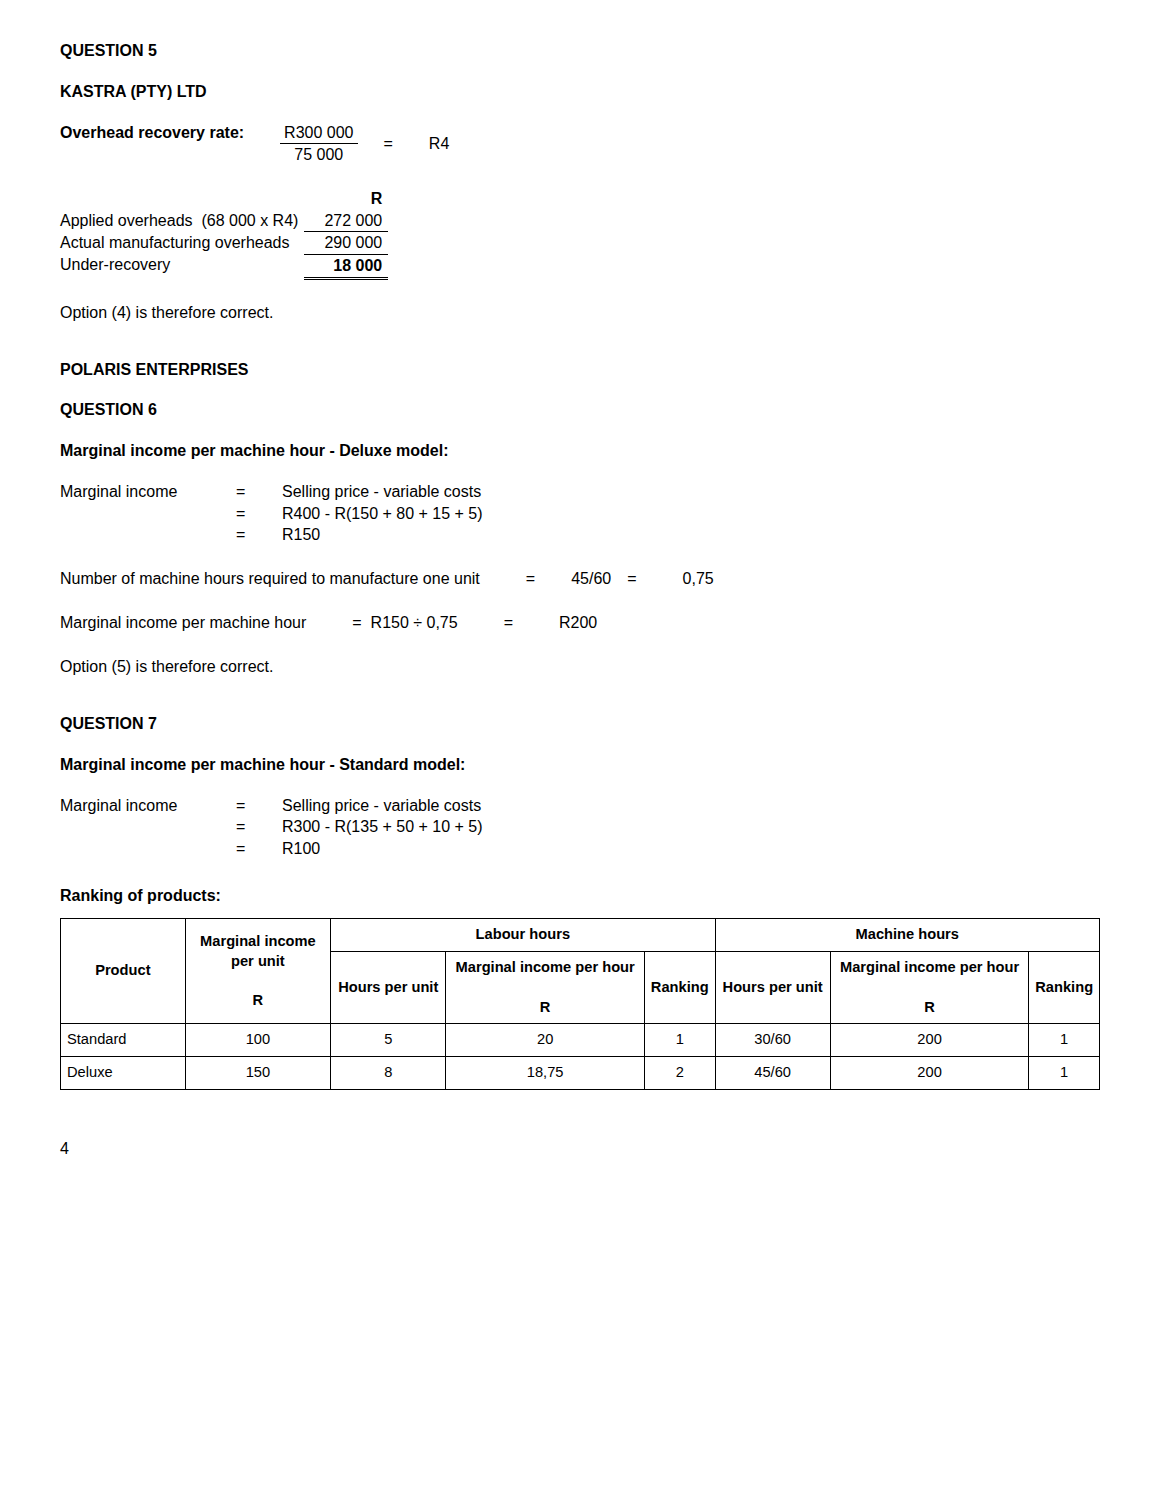QUESTION 5
KASTRA (PTY) LTD
| Overhead recovery rate: | R300 000 75 000 | = | R4 |
| | R |
| Applied overheads (68 000 x R4) | 272 000 |
| Actual manufacturing overheads | 290 000 |
| Under-recovery | 18 000 |
Option (4) is therefore correct.
POLARIS ENTERPRISES
QUESTION 6
Marginal income per machine hour - Deluxe model:
| Marginal income | = | Selling price - variable costs |
| | = | R400 - R(150 + 80 + 15 + 5) |
| | = | R150 |
| Number of machine hours required to manufacture one unit | = | 45/60 | = | 0,75 |
| Marginal income per machine hour | = R150 ÷ 0,75 | = | R200 |
Option (5) is therefore correct.
QUESTION 7
Marginal income per machine hour - Standard model:
| Marginal income | = | Selling price - variable costs |
| | = | R300 - R(135 + 50 + 10 + 5) |
| | = | R100 |
Ranking of products:
| Product | Marginal income per unit R | Labour hours | Machine hours |
| --- | --- | --- | --- |
| Hours per unit | Marginal income per hour R | Ranking | Hours per unit | Marginal income per hour R | Ranking |
| Standard | 100 | 5 | 20 | 1 | 30/60 | 200 | 1 |
| Deluxe | 150 | 8 | 18,75 | 2 | 45/60 | 200 | 1 |
4